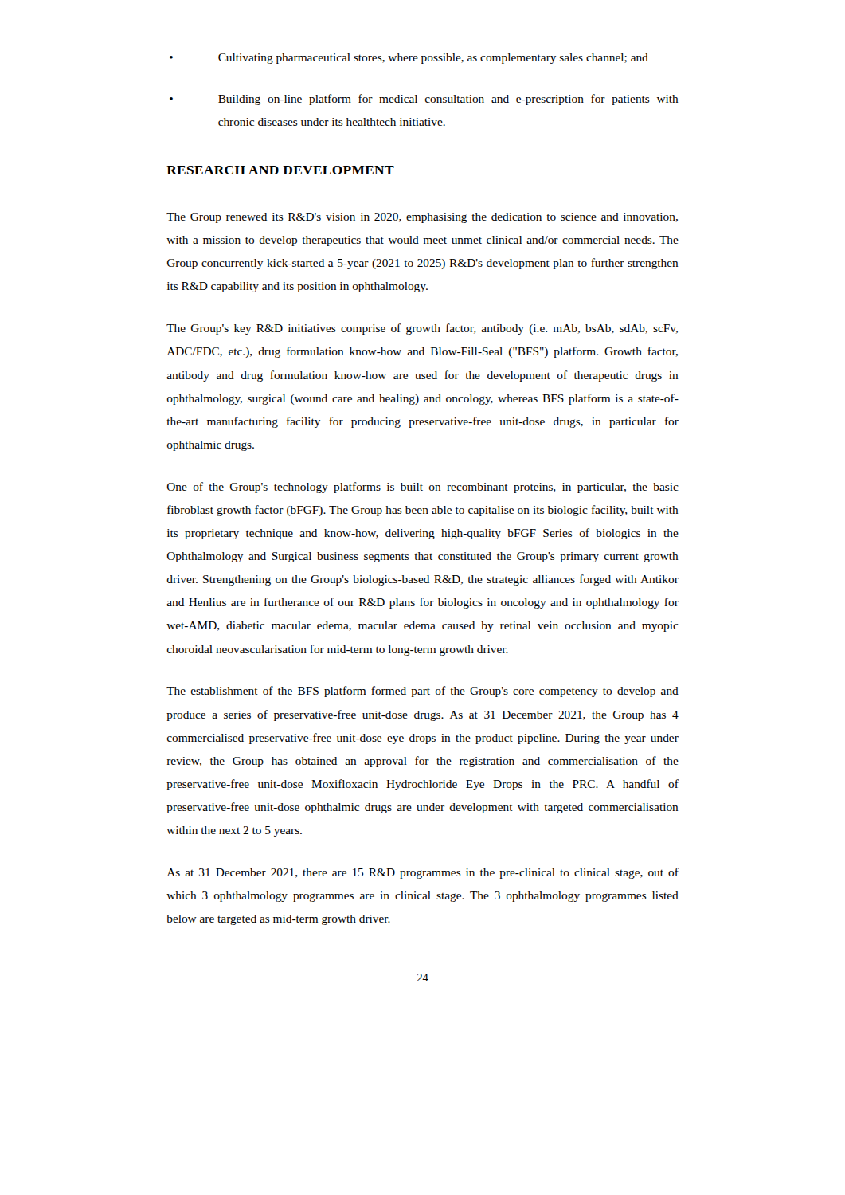Cultivating pharmaceutical stores, where possible, as complementary sales channel; and
Building on-line platform for medical consultation and e-prescription for patients with chronic diseases under its healthtech initiative.
RESEARCH AND DEVELOPMENT
The Group renewed its R&D's vision in 2020, emphasising the dedication to science and innovation, with a mission to develop therapeutics that would meet unmet clinical and/or commercial needs. The Group concurrently kick-started a 5-year (2021 to 2025) R&D's development plan to further strengthen its R&D capability and its position in ophthalmology.
The Group's key R&D initiatives comprise of growth factor, antibody (i.e. mAb, bsAb, sdAb, scFv, ADC/FDC, etc.), drug formulation know-how and Blow-Fill-Seal ("BFS") platform. Growth factor, antibody and drug formulation know-how are used for the development of therapeutic drugs in ophthalmology, surgical (wound care and healing) and oncology, whereas BFS platform is a state-of-the-art manufacturing facility for producing preservative-free unit-dose drugs, in particular for ophthalmic drugs.
One of the Group's technology platforms is built on recombinant proteins, in particular, the basic fibroblast growth factor (bFGF). The Group has been able to capitalise on its biologic facility, built with its proprietary technique and know-how, delivering high-quality bFGF Series of biologics in the Ophthalmology and Surgical business segments that constituted the Group's primary current growth driver. Strengthening on the Group's biologics-based R&D, the strategic alliances forged with Antikor and Henlius are in furtherance of our R&D plans for biologics in oncology and in ophthalmology for wet-AMD, diabetic macular edema, macular edema caused by retinal vein occlusion and myopic choroidal neovascularisation for mid-term to long-term growth driver.
The establishment of the BFS platform formed part of the Group's core competency to develop and produce a series of preservative-free unit-dose drugs. As at 31 December 2021, the Group has 4 commercialised preservative-free unit-dose eye drops in the product pipeline. During the year under review, the Group has obtained an approval for the registration and commercialisation of the preservative-free unit-dose Moxifloxacin Hydrochloride Eye Drops in the PRC. A handful of preservative-free unit-dose ophthalmic drugs are under development with targeted commercialisation within the next 2 to 5 years.
As at 31 December 2021, there are 15 R&D programmes in the pre-clinical to clinical stage, out of which 3 ophthalmology programmes are in clinical stage. The 3 ophthalmology programmes listed below are targeted as mid-term growth driver.
24